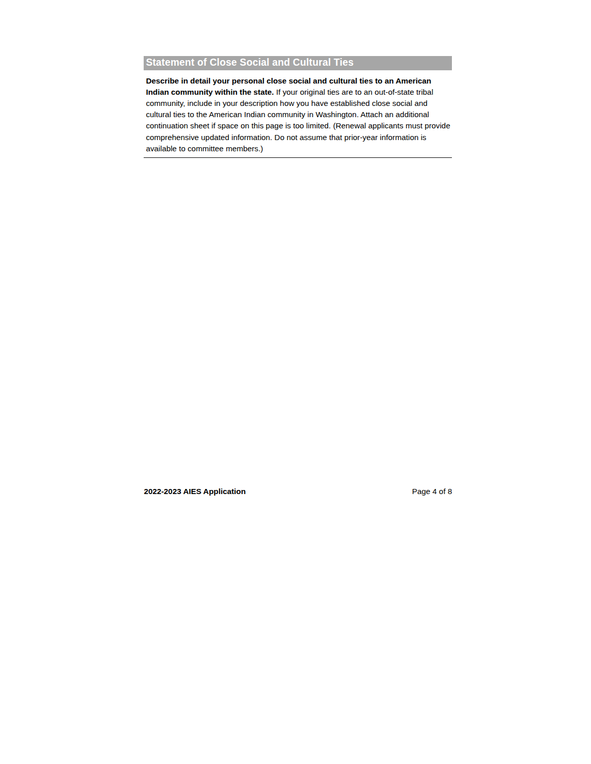Statement of Close Social and Cultural Ties
Describe in detail your personal close social and cultural ties to an American Indian community within the state. If your original ties are to an out-of-state tribal community, include in your description how you have established close social and cultural ties to the American Indian community in Washington. Attach an additional continuation sheet if space on this page is too limited. (Renewal applicants must provide comprehensive updated information. Do not assume that prior-year information is available to committee members.)
2022-2023 AIES Application
Page 4 of 8